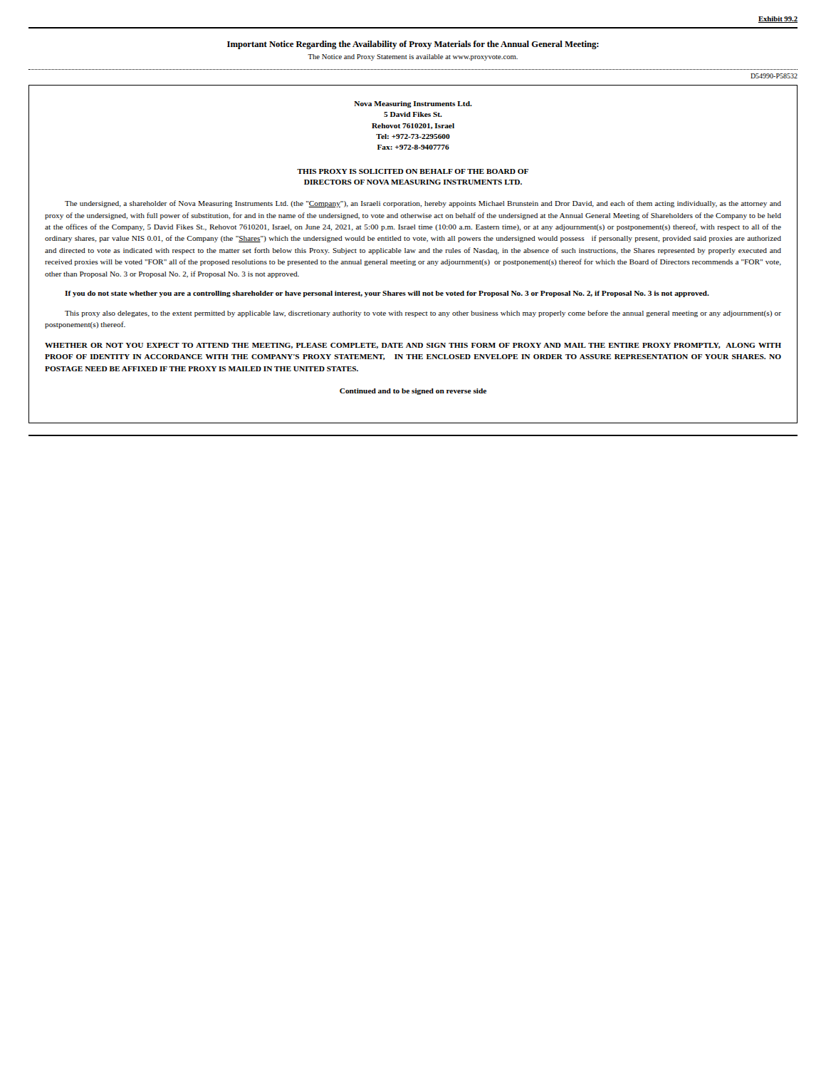Exhibit 99.2
Important Notice Regarding the Availability of Proxy Materials for the Annual General Meeting:
The Notice and Proxy Statement is available at www.proxyvote.com.
D54990-P58532
Nova Measuring Instruments Ltd.
5 David Fikes St.
Rehovot 7610201, Israel
Tel: +972-73-2295600
Fax: +972-8-9407776
THIS PROXY IS SOLICITED ON BEHALF OF THE BOARD OF
DIRECTORS OF NOVA MEASURING INSTRUMENTS LTD.
The undersigned, a shareholder of Nova Measuring Instruments Ltd. (the "Company"), an Israeli corporation, hereby appoints Michael Brunstein and Dror David, and each of them acting individually, as the attorney and proxy of the undersigned, with full power of substitution, for and in the name of the undersigned, to vote and otherwise act on behalf of the undersigned at the Annual General Meeting of Shareholders of the Company to be held at the offices of the Company, 5 David Fikes St., Rehovot 7610201, Israel, on June 24, 2021, at 5:00 p.m. Israel time (10:00 a.m. Eastern time), or at any adjournment(s) or postponement(s) thereof, with respect to all of the ordinary shares, par value NIS 0.01, of the Company (the "Shares") which the undersigned would be entitled to vote, with all powers the undersigned would possess if personally present, provided said proxies are authorized and directed to vote as indicated with respect to the matter set forth below this Proxy. Subject to applicable law and the rules of Nasdaq, in the absence of such instructions, the Shares represented by properly executed and received proxies will be voted "FOR" all of the proposed resolutions to be presented to the annual general meeting or any adjournment(s) or postponement(s) thereof for which the Board of Directors recommends a "FOR" vote, other than Proposal No. 3 or Proposal No. 2, if Proposal No. 3 is not approved.
If you do not state whether you are a controlling shareholder or have personal interest, your Shares will not be voted for Proposal No. 3 or Proposal No. 2, if Proposal No. 3 is not approved.
This proxy also delegates, to the extent permitted by applicable law, discretionary authority to vote with respect to any other business which may properly come before the annual general meeting or any adjournment(s) or postponement(s) thereof.
WHETHER OR NOT YOU EXPECT TO ATTEND THE MEETING, PLEASE COMPLETE, DATE AND SIGN THIS FORM OF PROXY AND MAIL THE ENTIRE PROXY PROMPTLY, ALONG WITH PROOF OF IDENTITY IN ACCORDANCE WITH THE COMPANY'S PROXY STATEMENT, IN THE ENCLOSED ENVELOPE IN ORDER TO ASSURE REPRESENTATION OF YOUR SHARES. NO POSTAGE NEED BE AFFIXED IF THE PROXY IS MAILED IN THE UNITED STATES.
Continued and to be signed on reverse side